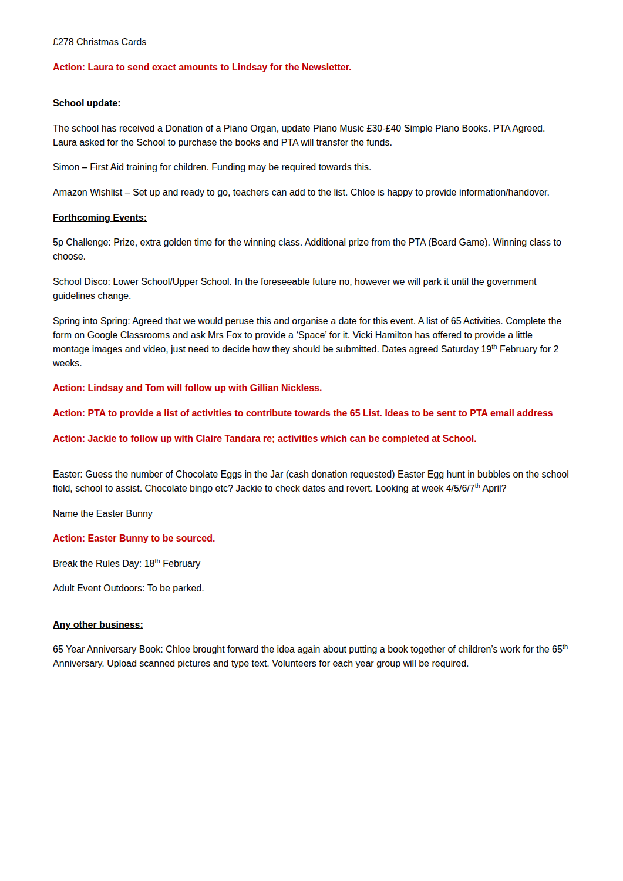£278 Christmas Cards
Action: Laura to send exact amounts to Lindsay for the Newsletter.
School update:
The school has received a Donation of a Piano Organ, update Piano Music £30-£40 Simple Piano Books. PTA Agreed. Laura asked for the School to purchase the books and PTA will transfer the funds.
Simon – First Aid training for children. Funding may be required towards this.
Amazon Wishlist – Set up and ready to go, teachers can add to the list. Chloe is happy to provide information/handover.
Forthcoming Events:
5p Challenge: Prize, extra golden time for the winning class. Additional prize from the PTA (Board Game). Winning class to choose.
School Disco: Lower School/Upper School. In the foreseeable future no, however we will park it until the government guidelines change.
Spring into Spring: Agreed that we would peruse this and organise a date for this event. A list of 65 Activities. Complete the form on Google Classrooms and ask Mrs Fox to provide a ‘Space’ for it. Vicki Hamilton has offered to provide a little montage images and video, just need to decide how they should be submitted. Dates agreed Saturday 19th February for 2 weeks.
Action: Lindsay and Tom will follow up with Gillian Nickless.
Action: PTA to provide a list of activities to contribute towards the 65 List. Ideas to be sent to PTA email address
Action: Jackie to follow up with Claire Tandara re; activities which can be completed at School.
Easter: Guess the number of Chocolate Eggs in the Jar (cash donation requested) Easter Egg hunt in bubbles on the school field, school to assist. Chocolate bingo etc? Jackie to check dates and revert. Looking at week 4/5/6/7th April?
Name the Easter Bunny
Action: Easter Bunny to be sourced.
Break the Rules Day: 18th February
Adult Event Outdoors: To be parked.
Any other business:
65 Year Anniversary Book: Chloe brought forward the idea again about putting a book together of children’s work for the 65th Anniversary. Upload scanned pictures and type text. Volunteers for each year group will be required.